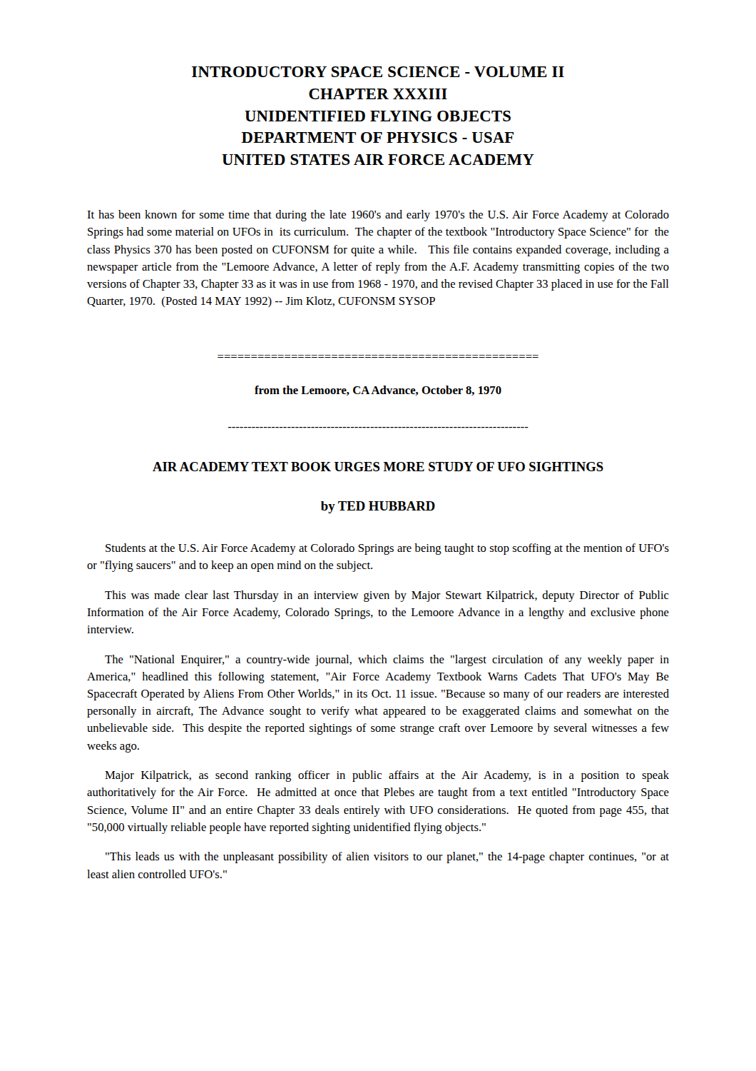INTRODUCTORY SPACE SCIENCE - VOLUME II
CHAPTER XXXIII
UNIDENTIFIED FLYING OBJECTS
DEPARTMENT OF PHYSICS - USAF
UNITED STATES AIR FORCE ACADEMY
It has been known for some time that during the late 1960's and early 1970's the U.S. Air Force Academy at Colorado Springs had some material on UFOs in its curriculum. The chapter of the textbook "Introductory Space Science" for the class Physics 370 has been posted on CUFONSM for quite a while. This file contains expanded coverage, including a newspaper article from the "Lemoore Advance, A letter of reply from the A.F. Academy transmitting copies of the two versions of Chapter 33, Chapter 33 as it was in use from 1968 - 1970, and the revised Chapter 33 placed in use for the Fall Quarter, 1970. (Posted 14 MAY 1992) -- Jim Klotz, CUFONSM SYSOP
================================================
from the Lemoore, CA Advance, October 8, 1970
----------------------------------------------------------------------------
AIR ACADEMY TEXT BOOK URGES MORE STUDY OF UFO SIGHTINGS
by TED HUBBARD
Students at the U.S. Air Force Academy at Colorado Springs are being taught to stop scoffing at the mention of UFO's or "flying saucers" and to keep an open mind on the subject.
This was made clear last Thursday in an interview given by Major Stewart Kilpatrick, deputy Director of Public Information of the Air Force Academy, Colorado Springs, to the Lemoore Advance in a lengthy and exclusive phone interview.
The "National Enquirer," a country-wide journal, which claims the "largest circulation of any weekly paper in America," headlined this following statement, "Air Force Academy Textbook Warns Cadets That UFO's May Be Spacecraft Operated by Aliens From Other Worlds," in its Oct. 11 issue. "Because so many of our readers are interested personally in aircraft, The Advance sought to verify what appeared to be exaggerated claims and somewhat on the unbelievable side. This despite the reported sightings of some strange craft over Lemoore by several witnesses a few weeks ago.
Major Kilpatrick, as second ranking officer in public affairs at the Air Academy, is in a position to speak authoritatively for the Air Force. He admitted at once that Plebes are taught from a text entitled "Introductory Space Science, Volume II" and an entire Chapter 33 deals entirely with UFO considerations. He quoted from page 455, that "50,000 virtually reliable people have reported sighting unidentified flying objects."
"This leads us with the unpleasant possibility of alien visitors to our planet," the 14-page chapter continues, "or at least alien controlled UFO's."